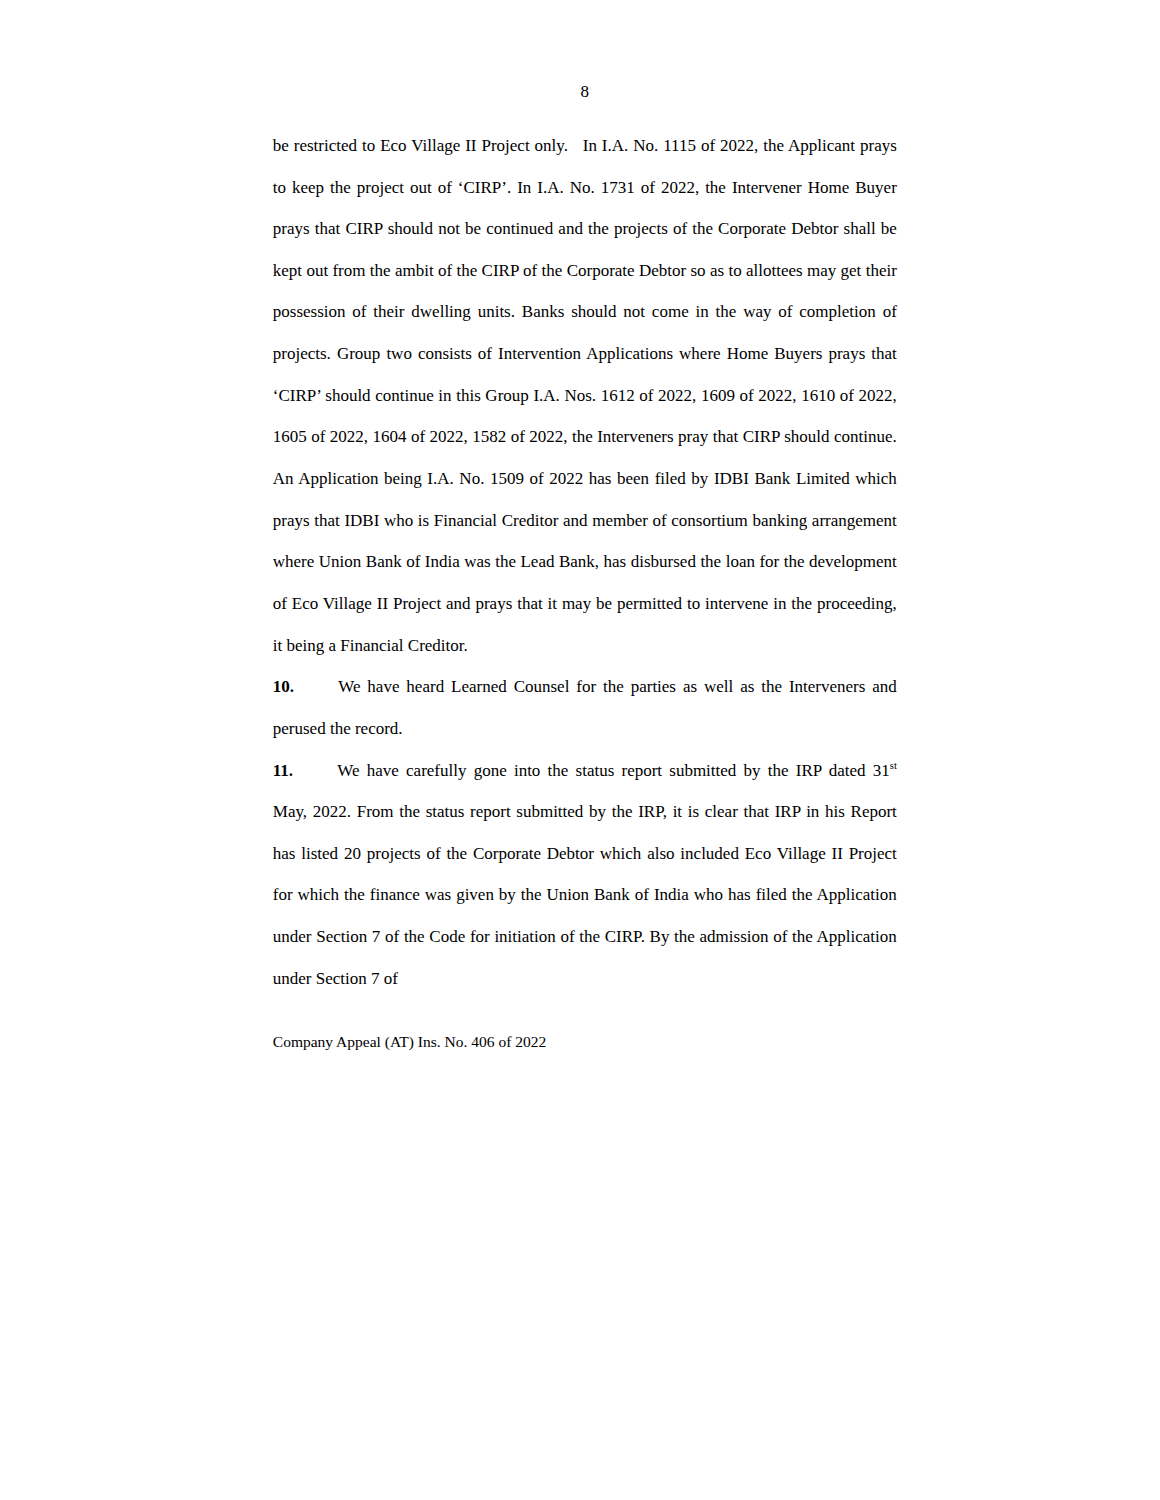8
be restricted to Eco Village II Project only. In I.A. No. 1115 of 2022, the Applicant prays to keep the project out of ‘CIRP’. In I.A. No. 1731 of 2022, the Intervener Home Buyer prays that CIRP should not be continued and the projects of the Corporate Debtor shall be kept out from the ambit of the CIRP of the Corporate Debtor so as to allottees may get their possession of their dwelling units. Banks should not come in the way of completion of projects. Group two consists of Intervention Applications where Home Buyers prays that ‘CIRP’ should continue in this Group I.A. Nos. 1612 of 2022, 1609 of 2022, 1610 of 2022, 1605 of 2022, 1604 of 2022, 1582 of 2022, the Interveners pray that CIRP should continue. An Application being I.A. No. 1509 of 2022 has been filed by IDBI Bank Limited which prays that IDBI who is Financial Creditor and member of consortium banking arrangement where Union Bank of India was the Lead Bank, has disbursed the loan for the development of Eco Village II Project and prays that it may be permitted to intervene in the proceeding, it being a Financial Creditor.
10. We have heard Learned Counsel for the parties as well as the Interveners and perused the record.
11. We have carefully gone into the status report submitted by the IRP dated 31st May, 2022. From the status report submitted by the IRP, it is clear that IRP in his Report has listed 20 projects of the Corporate Debtor which also included Eco Village II Project for which the finance was given by the Union Bank of India who has filed the Application under Section 7 of the Code for initiation of the CIRP. By the admission of the Application under Section 7 of
Company Appeal (AT) Ins. No. 406 of 2022